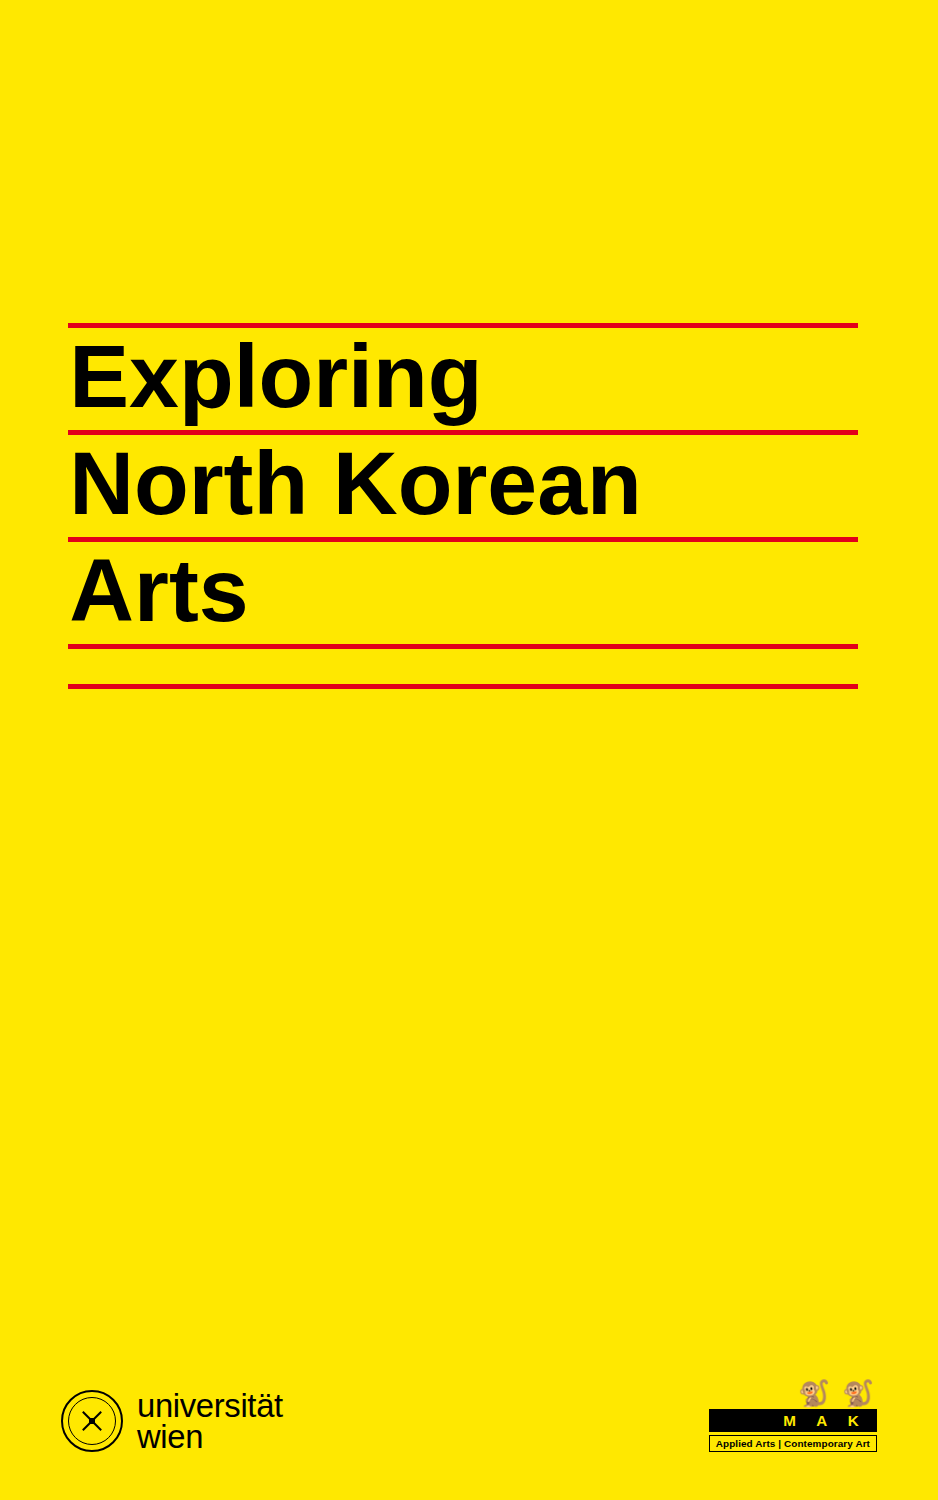Exploring
North Korean
Arts
universität
wien
🐒 🐒
M A K
Applied Arts | Contemporary Art